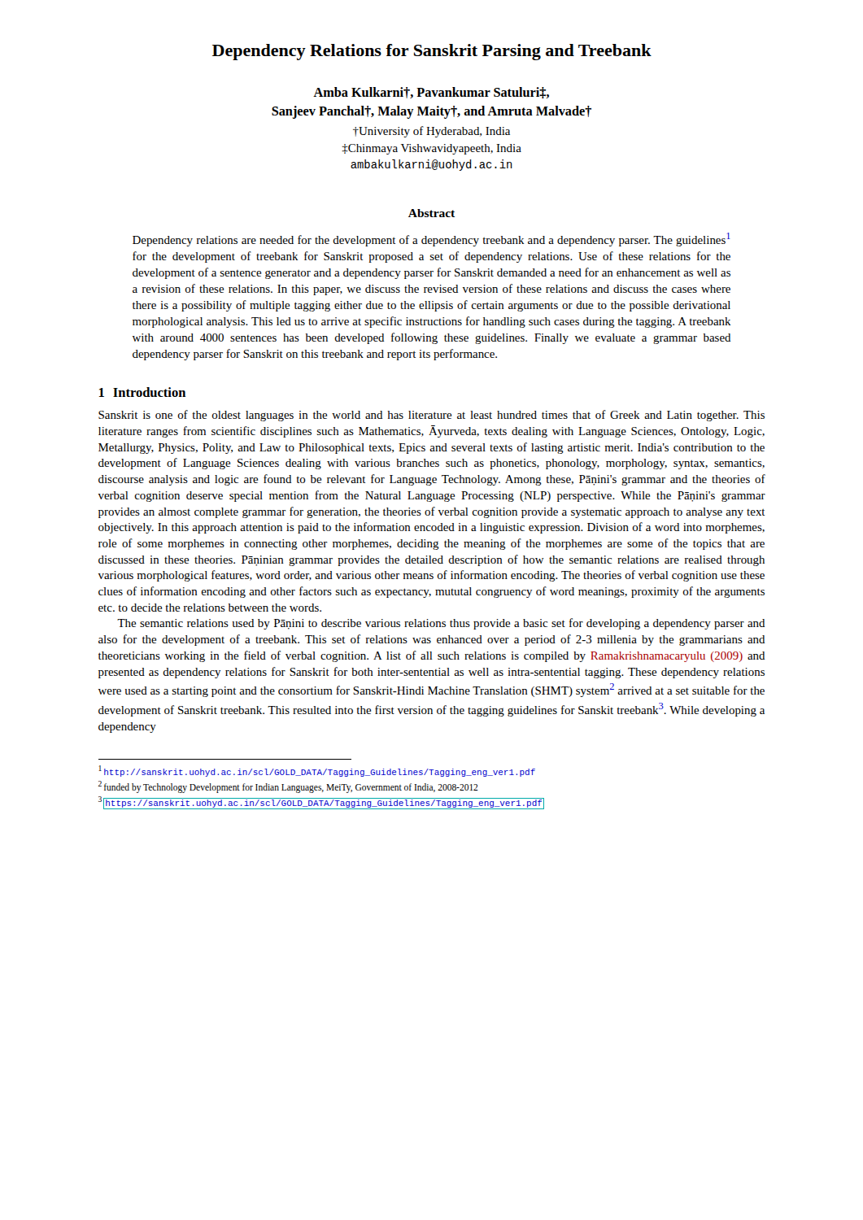Dependency Relations for Sanskrit Parsing and Treebank
Amba Kulkarni†, Pavankumar Satuluri‡,
Sanjeev Panchal†, Malay Maity†, and Amruta Malvade†
†University of Hyderabad, India
‡Chinmaya Vishwavidyapeeth, India
ambakulkarni@uohyd.ac.in
Abstract
Dependency relations are needed for the development of a dependency treebank and a dependency parser. The guidelines1 for the development of treebank for Sanskrit proposed a set of dependency relations. Use of these relations for the development of a sentence generator and a dependency parser for Sanskrit demanded a need for an enhancement as well as a revision of these relations. In this paper, we discuss the revised version of these relations and discuss the cases where there is a possibility of multiple tagging either due to the ellipsis of certain arguments or due to the possible derivational morphological analysis. This led us to arrive at specific instructions for handling such cases during the tagging. A treebank with around 4000 sentences has been developed following these guidelines. Finally we evaluate a grammar based dependency parser for Sanskrit on this treebank and report its performance.
1 Introduction
Sanskrit is one of the oldest languages in the world and has literature at least hundred times that of Greek and Latin together. This literature ranges from scientific disciplines such as Mathematics, Āyurveda, texts dealing with Language Sciences, Ontology, Logic, Metallurgy, Physics, Polity, and Law to Philosophical texts, Epics and several texts of lasting artistic merit. India's contribution to the development of Language Sciences dealing with various branches such as phonetics, phonology, morphology, syntax, semantics, discourse analysis and logic are found to be relevant for Language Technology. Among these, Pāṇini's grammar and the theories of verbal cognition deserve special mention from the Natural Language Processing (NLP) perspective. While the Pāṇini's grammar provides an almost complete grammar for generation, the theories of verbal cognition provide a systematic approach to analyse any text objectively. In this approach attention is paid to the information encoded in a linguistic expression. Division of a word into morphemes, role of some morphemes in connecting other morphemes, deciding the meaning of the morphemes are some of the topics that are discussed in these theories. Pāṇinian grammar provides the detailed description of how the semantic relations are realised through various morphological features, word order, and various other means of information encoding. The theories of verbal cognition use these clues of information encoding and other factors such as expectancy, mututal congruency of word meanings, proximity of the arguments etc. to decide the relations between the words.
The semantic relations used by Pāṇini to describe various relations thus provide a basic set for developing a dependency parser and also for the development of a treebank. This set of relations was enhanced over a period of 2-3 millenia by the grammarians and theoreticians working in the field of verbal cognition. A list of all such relations is compiled by Ramakrishnamacaryulu (2009) and presented as dependency relations for Sanskrit for both inter-sentential as well as intra-sentential tagging. These dependency relations were used as a starting point and the consortium for Sanskrit-Hindi Machine Translation (SHMT) system2 arrived at a set suitable for the development of Sanskrit treebank. This resulted into the first version of the tagging guidelines for Sanskit treebank3. While developing a dependency
1 http://sanskrit.uohyd.ac.in/scl/GOLD_DATA/Tagging_Guidelines/Tagging_eng_ver1.pdf
2funded by Technology Development for Indian Languages, MeiTy, Government of India, 2008-2012
3 https://sanskrit.uohyd.ac.in/scl/GOLD_DATA/Tagging_Guidelines/Tagging_eng_ver1.pdf